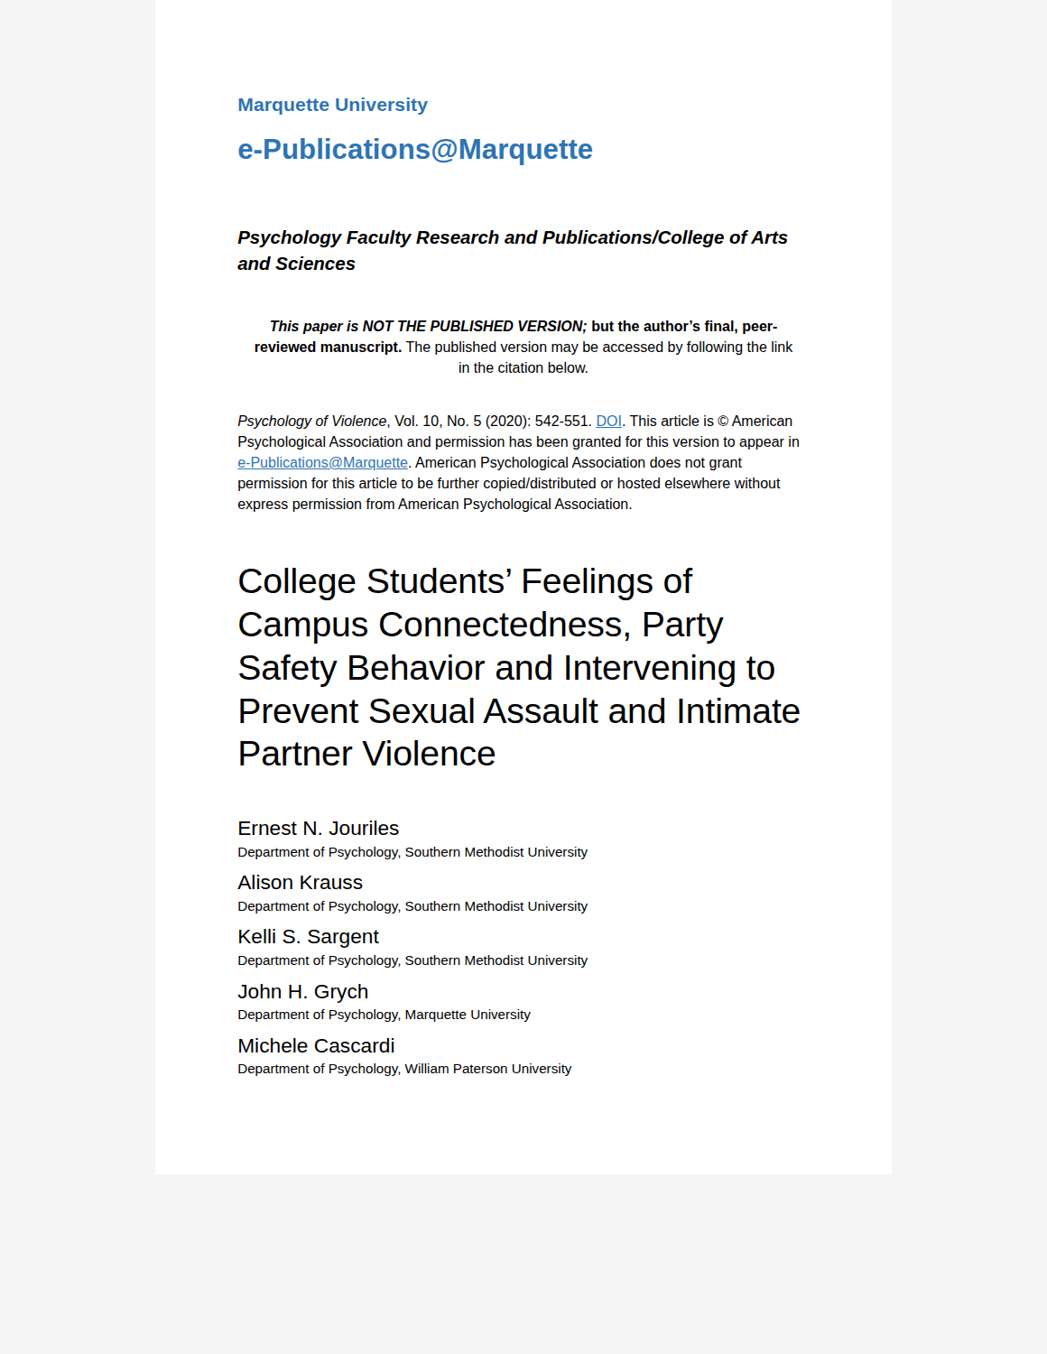Marquette University
e-Publications@Marquette
Psychology Faculty Research and Publications/College of Arts and Sciences
This paper is NOT THE PUBLISHED VERSION; but the author’s final, peer-reviewed manuscript. The published version may be accessed by following the link in the citation below.
Psychology of Violence, Vol. 10, No. 5 (2020): 542-551. DOI. This article is © American Psychological Association and permission has been granted for this version to appear in e-Publications@Marquette. American Psychological Association does not grant permission for this article to be further copied/distributed or hosted elsewhere without express permission from American Psychological Association.
College Students’ Feelings of Campus Connectedness, Party Safety Behavior and Intervening to Prevent Sexual Assault and Intimate Partner Violence
Ernest N. Jouriles
Department of Psychology, Southern Methodist University
Alison Krauss
Department of Psychology, Southern Methodist University
Kelli S. Sargent
Department of Psychology, Southern Methodist University
John H. Grych
Department of Psychology, Marquette University
Michele Cascardi
Department of Psychology, William Paterson University